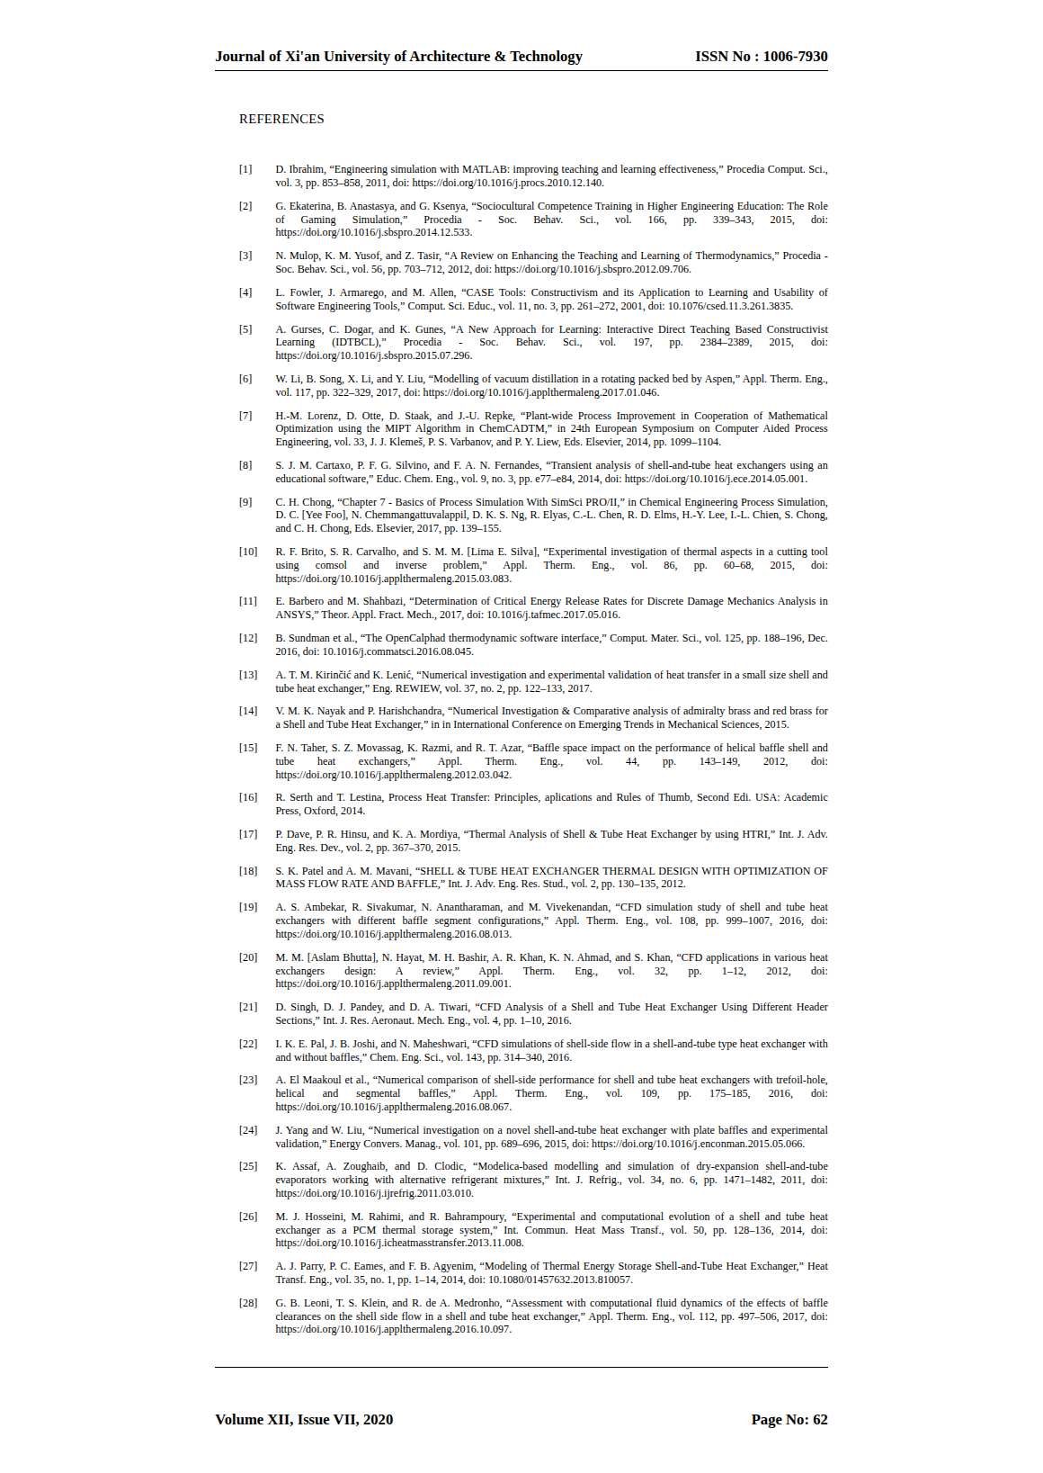Journal of Xi'an University of Architecture & Technology ISSN No : 1006-7930
REFERENCES
D. Ibrahim, “Engineering simulation with MATLAB: improving teaching and learning effectiveness,” Procedia Comput. Sci., vol. 3, pp. 853–858, 2011, doi: https://doi.org/10.1016/j.procs.2010.12.140.
G. Ekaterina, B. Anastasya, and G. Ksenya, “Sociocultural Competence Training in Higher Engineering Education: The Role of Gaming Simulation,” Procedia - Soc. Behav. Sci., vol. 166, pp. 339–343, 2015, doi: https://doi.org/10.1016/j.sbspro.2014.12.533.
N. Mulop, K. M. Yusof, and Z. Tasir, “A Review on Enhancing the Teaching and Learning of Thermodynamics,” Procedia - Soc. Behav. Sci., vol. 56, pp. 703–712, 2012, doi: https://doi.org/10.1016/j.sbspro.2012.09.706.
L. Fowler, J. Armarego, and M. Allen, “CASE Tools: Constructivism and its Application to Learning and Usability of Software Engineering Tools,” Comput. Sci. Educ., vol. 11, no. 3, pp. 261–272, 2001, doi: 10.1076/csed.11.3.261.3835.
A. Gurses, C. Dogar, and K. Gunes, “A New Approach for Learning: Interactive Direct Teaching Based Constructivist Learning (IDTBCL),” Procedia - Soc. Behav. Sci., vol. 197, pp. 2384–2389, 2015, doi: https://doi.org/10.1016/j.sbspro.2015.07.296.
W. Li, B. Song, X. Li, and Y. Liu, “Modelling of vacuum distillation in a rotating packed bed by Aspen,” Appl. Therm. Eng., vol. 117, pp. 322–329, 2017, doi: https://doi.org/10.1016/j.applthermaleng.2017.01.046.
H.-M. Lorenz, D. Otte, D. Staak, and J.-U. Repke, “Plant-wide Process Improvement in Cooperation of Mathematical Optimization using the MIPT Algorithm in ChemCADTM,” in 24th European Symposium on Computer Aided Process Engineering, vol. 33, J. J. Klemeš, P. S. Varbanov, and P. Y. Liew, Eds. Elsevier, 2014, pp. 1099–1104.
S. J. M. Cartaxo, P. F. G. Silvino, and F. A. N. Fernandes, “Transient analysis of shell-and-tube heat exchangers using an educational software,” Educ. Chem. Eng., vol. 9, no. 3, pp. e77–e84, 2014, doi: https://doi.org/10.1016/j.ece.2014.05.001.
C. H. Chong, “Chapter 7 - Basics of Process Simulation With SimSci PRO/II,” in Chemical Engineering Process Simulation, D. C. [Yee Foo], N. Chemmangattuvalappil, D. K. S. Ng, R. Elyas, C.-L. Chen, R. D. Elms, H.-Y. Lee, I.-L. Chien, S. Chong, and C. H. Chong, Eds. Elsevier, 2017, pp. 139–155.
R. F. Brito, S. R. Carvalho, and S. M. M. [Lima E. Silva], “Experimental investigation of thermal aspects in a cutting tool using comsol and inverse problem,” Appl. Therm. Eng., vol. 86, pp. 60–68, 2015, doi: https://doi.org/10.1016/j.applthermaleng.2015.03.083.
E. Barbero and M. Shahbazi, “Determination of Critical Energy Release Rates for Discrete Damage Mechanics Analysis in ANSYS,” Theor. Appl. Fract. Mech., 2017, doi: 10.1016/j.tafmec.2017.05.016.
B. Sundman et al., “The OpenCalphad thermodynamic software interface,” Comput. Mater. Sci., vol. 125, pp. 188–196, Dec. 2016, doi: 10.1016/j.commatsci.2016.08.045.
A. T. M. Kirinčić and K. Lenić, “Numerical investigation and experimental validation of heat transfer in a small size shell and tube heat exchanger,” Eng. REWIEW, vol. 37, no. 2, pp. 122–133, 2017.
V. M. K. Nayak and P. Harishchandra, “Numerical Investigation & Comparative analysis of admiralty brass and red brass for a Shell and Tube Heat Exchanger,” in in International Conference on Emerging Trends in Mechanical Sciences, 2015.
F. N. Taher, S. Z. Movassag, K. Razmi, and R. T. Azar, “Baffle space impact on the performance of helical baffle shell and tube heat exchangers,” Appl. Therm. Eng., vol. 44, pp. 143–149, 2012, doi: https://doi.org/10.1016/j.applthermaleng.2012.03.042.
R. Serth and T. Lestina, Process Heat Transfer: Principles, aplications and Rules of Thumb, Second Edi. USA: Academic Press, Oxford, 2014.
P. Dave, P. R. Hinsu, and K. A. Mordiya, “Thermal Analysis of Shell & Tube Heat Exchanger by using HTRI,” Int. J. Adv. Eng. Res. Dev., vol. 2, pp. 367–370, 2015.
S. K. Patel and A. M. Mavani, “SHELL & TUBE HEAT EXCHANGER THERMAL DESIGN WITH OPTIMIZATION OF MASS FLOW RATE AND BAFFLE,” Int. J. Adv. Eng. Res. Stud., vol. 2, pp. 130–135, 2012.
A. S. Ambekar, R. Sivakumar, N. Anantharaman, and M. Vivekenandan, “CFD simulation study of shell and tube heat exchangers with different baffle segment configurations,” Appl. Therm. Eng., vol. 108, pp. 999–1007, 2016, doi: https://doi.org/10.1016/j.applthermaleng.2016.08.013.
M. M. [Aslam Bhutta], N. Hayat, M. H. Bashir, A. R. Khan, K. N. Ahmad, and S. Khan, “CFD applications in various heat exchangers design: A review,” Appl. Therm. Eng., vol. 32, pp. 1–12, 2012, doi: https://doi.org/10.1016/j.applthermaleng.2011.09.001.
D. Singh, D. J. Pandey, and D. A. Tiwari, “CFD Analysis of a Shell and Tube Heat Exchanger Using Different Header Sections,” Int. J. Res. Aeronaut. Mech. Eng., vol. 4, pp. 1–10, 2016.
I. K. E. Pal, J. B. Joshi, and N. Maheshwari, “CFD simulations of shell-side flow in a shell-and-tube type heat exchanger with and without baffles,” Chem. Eng. Sci., vol. 143, pp. 314–340, 2016.
A. El Maakoul et al., “Numerical comparison of shell-side performance for shell and tube heat exchangers with trefoil-hole, helical and segmental baffles,” Appl. Therm. Eng., vol. 109, pp. 175–185, 2016, doi: https://doi.org/10.1016/j.applthermaleng.2016.08.067.
J. Yang and W. Liu, “Numerical investigation on a novel shell-and-tube heat exchanger with plate baffles and experimental validation,” Energy Convers. Manag., vol. 101, pp. 689–696, 2015, doi: https://doi.org/10.1016/j.enconman.2015.05.066.
K. Assaf, A. Zoughaib, and D. Clodic, “Modelica-based modelling and simulation of dry-expansion shell-and-tube evaporators working with alternative refrigerant mixtures,” Int. J. Refrig., vol. 34, no. 6, pp. 1471–1482, 2011, doi: https://doi.org/10.1016/j.ijrefrig.2011.03.010.
M. J. Hosseini, M. Rahimi, and R. Bahrampoury, “Experimental and computational evolution of a shell and tube heat exchanger as a PCM thermal storage system,” Int. Commun. Heat Mass Transf., vol. 50, pp. 128–136, 2014, doi: https://doi.org/10.1016/j.icheatmasstransfer.2013.11.008.
A. J. Parry, P. C. Eames, and F. B. Agyenim, “Modeling of Thermal Energy Storage Shell-and-Tube Heat Exchanger,” Heat Transf. Eng., vol. 35, no. 1, pp. 1–14, 2014, doi: 10.1080/01457632.2013.810057.
G. B. Leoni, T. S. Klein, and R. de A. Medronho, “Assessment with computational fluid dynamics of the effects of baffle clearances on the shell side flow in a shell and tube heat exchanger,” Appl. Therm. Eng., vol. 112, pp. 497–506, 2017, doi: https://doi.org/10.1016/j.applthermaleng.2016.10.097.
Volume XII, Issue VII, 2020 Page No: 62